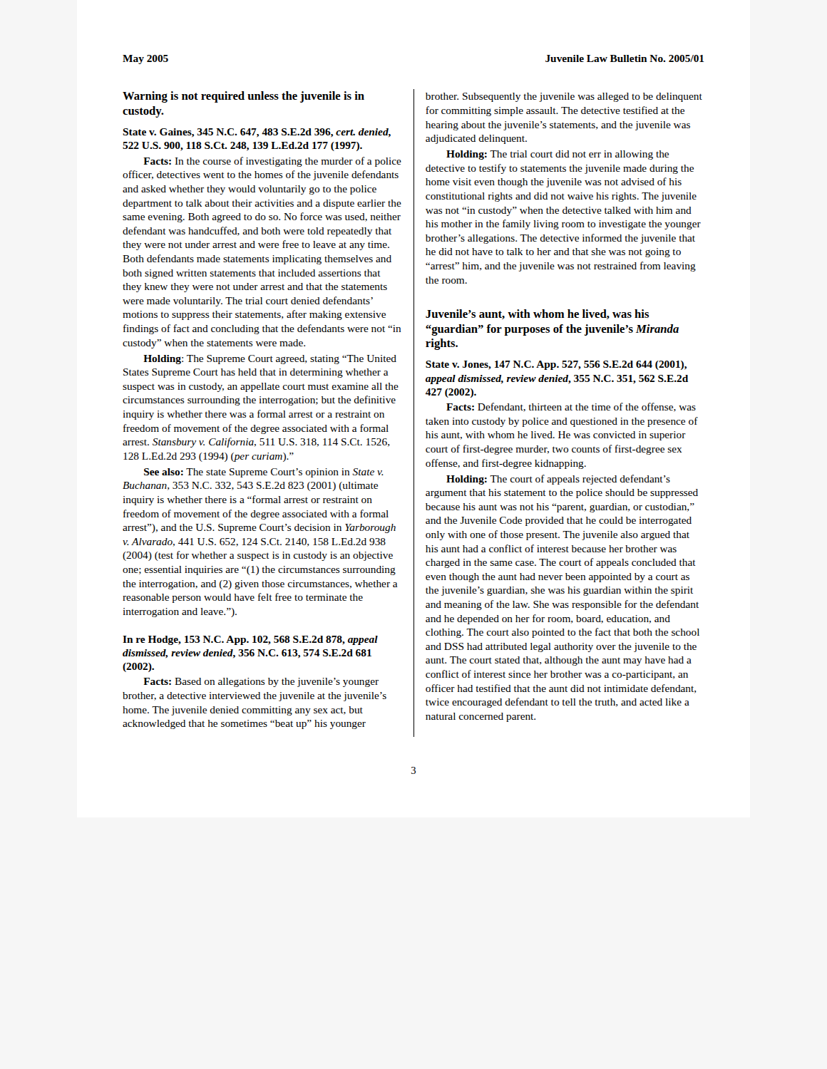May 2005 Juvenile Law Bulletin No. 2005/01
Warning is not required unless the juvenile is in custody.
State v. Gaines, 345 N.C. 647, 483 S.E.2d 396, cert. denied, 522 U.S. 900, 118 S.Ct. 248, 139 L.Ed.2d 177 (1997).
Facts: In the course of investigating the murder of a police officer, detectives went to the homes of the juvenile defendants and asked whether they would voluntarily go to the police department to talk about their activities and a dispute earlier the same evening. Both agreed to do so. No force was used, neither defendant was handcuffed, and both were told repeatedly that they were not under arrest and were free to leave at any time. Both defendants made statements implicating themselves and both signed written statements that included assertions that they knew they were not under arrest and that the statements were made voluntarily. The trial court denied defendants’ motions to suppress their statements, after making extensive findings of fact and concluding that the defendants were not “in custody” when the statements were made.
Holding: The Supreme Court agreed, stating “The United States Supreme Court has held that in determining whether a suspect was in custody, an appellate court must examine all the circumstances surrounding the interrogation; but the definitive inquiry is whether there was a formal arrest or a restraint on freedom of movement of the degree associated with a formal arrest. Stansbury v. California, 511 U.S. 318, 114 S.Ct. 1526, 128 L.Ed.2d 293 (1994) (per curiam).”
See also: The state Supreme Court’s opinion in State v. Buchanan, 353 N.C. 332, 543 S.E.2d 823 (2001) (ultimate inquiry is whether there is a “formal arrest or restraint on freedom of movement of the degree associated with a formal arrest”), and the U.S. Supreme Court’s decision in Yarborough v. Alvarado, 441 U.S. 652, 124 S.Ct. 2140, 158 L.Ed.2d 938 (2004) (test for whether a suspect is in custody is an objective one; essential inquiries are “(1) the circumstances surrounding the interrogation, and (2) given those circumstances, whether a reasonable person would have felt free to terminate the interrogation and leave.”).
In re Hodge, 153 N.C. App. 102, 568 S.E.2d 878, appeal dismissed, review denied, 356 N.C. 613, 574 S.E.2d 681 (2002).
Facts: Based on allegations by the juvenile’s younger brother, a detective interviewed the juvenile at the juvenile’s home. The juvenile denied committing any sex act, but acknowledged that he sometimes “beat up” his younger brother. Subsequently the juvenile was alleged to be delinquent for committing simple assault. The detective testified at the hearing about the juvenile’s statements, and the juvenile was adjudicated delinquent.
Holding: The trial court did not err in allowing the detective to testify to statements the juvenile made during the home visit even though the juvenile was not advised of his constitutional rights and did not waive his rights. The juvenile was not “in custody” when the detective talked with him and his mother in the family living room to investigate the younger brother’s allegations. The detective informed the juvenile that he did not have to talk to her and that she was not going to “arrest” him, and the juvenile was not restrained from leaving the room.
Juvenile’s aunt, with whom he lived, was his “guardian” for purposes of the juvenile’s Miranda rights.
State v. Jones, 147 N.C. App. 527, 556 S.E.2d 644 (2001), appeal dismissed, review denied, 355 N.C. 351, 562 S.E.2d 427 (2002).
Facts: Defendant, thirteen at the time of the offense, was taken into custody by police and questioned in the presence of his aunt, with whom he lived. He was convicted in superior court of first-degree murder, two counts of first-degree sex offense, and first-degree kidnapping.
Holding: The court of appeals rejected defendant’s argument that his statement to the police should be suppressed because his aunt was not his “parent, guardian, or custodian,” and the Juvenile Code provided that he could be interrogated only with one of those present. The juvenile also argued that his aunt had a conflict of interest because her brother was charged in the same case. The court of appeals concluded that even though the aunt had never been appointed by a court as the juvenile’s guardian, she was his guardian within the spirit and meaning of the law. She was responsible for the defendant and he depended on her for room, board, education, and clothing. The court also pointed to the fact that both the school and DSS had attributed legal authority over the juvenile to the aunt. The court stated that, although the aunt may have had a conflict of interest since her brother was a co-participant, an officer had testified that the aunt did not intimidate defendant, twice encouraged defendant to tell the truth, and acted like a natural concerned parent.
3